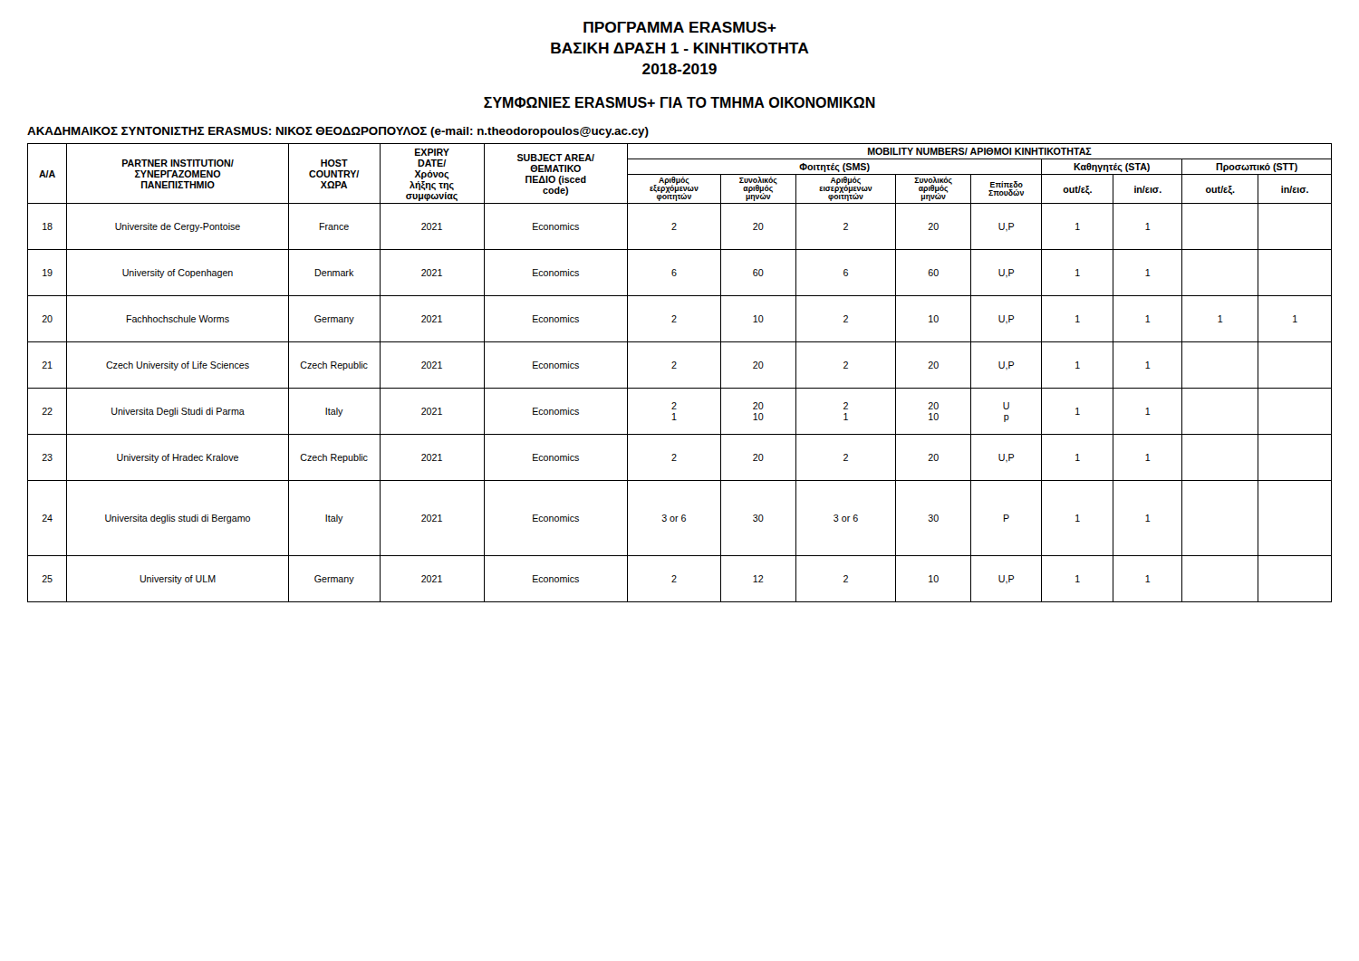ΠΡΟΓΡΑΜΜΑ ERASMUS+
ΒΑΣΙΚΗ ΔΡΑΣΗ 1 - ΚΙΝΗΤΙΚΟΤΗΤΑ
2018-2019
ΣΥΜΦΩΝΙΕΣ ERASMUS+ ΓΙΑ ΤΟ ΤΜΗΜΑ ΟΙΚΟΝΟΜΙΚΩΝ
ΑΚΑΔΗΜΑΙΚΟΣ ΣΥΝΤΟΝΙΣΤΗΣ ERASMUS: ΝΙΚΟΣ ΘΕΟΔΩΡΟΠΟΥΛΟΣ (e-mail: n.theodoropoulos@ucy.ac.cy)
| A/A | PARTNER INSTITUTION/ ΣΥΝΕΡΓΑΖΟΜΕΝΟ ΠΑΝΕΠΙΣΤΗΜΙΟ | HOST COUNTRY/ ΧΩΡΑ | EXPIRY DATE/ Χρόνος λήξης της συμφωνίας | SUBJECT AREA/ ΘΕΜΑΤΙΚΟ ΠΕΔΙΟ (isced code) | MOBILITY NUMBERS/ ΑΡΙΘΜΟΙ ΚΙΝΗΤΙΚΟΤΗΤΑΣ |
| --- | --- | --- | --- | --- | --- |
| Φοιτητές (SMS) | Καθηγητές (STA) | Προσωπικό (STT) |
| Αριθμός εξερχόμενων φοιτητών | Συνολικός αριθμός μηνών | Αριθμός εισερχόμενων φοιτητών | Συνολικός αριθμός μηνών | Επίπεδο Σπουδών | out/εξ. | in/εισ. | out/εξ. | in/εισ. |
| 18 | Universite de Cergy-Pontoise | France | 2021 | Economics | 2 | 20 | 2 | 20 | U,P | 1 | 1 | | |
| 19 | University of Copenhagen | Denmark | 2021 | Economics | 6 | 60 | 6 | 60 | U,P | 1 | 1 | | |
| 20 | Fachhochschule Worms | Germany | 2021 | Economics | 2 | 10 | 2 | 10 | U,P | 1 | 1 | 1 | 1 |
| 21 | Czech University of Life Sciences | Czech Republic | 2021 | Economics | 2 | 20 | 2 | 20 | U,P | 1 | 1 | | |
| 22 | Universita Degli Studi di Parma | Italy | 2021 | Economics | 2 1 | 20 10 | 2 1 | 20 10 | U p | 1 | 1 | | |
| 23 | University of Hradec Kralove | Czech Republic | 2021 | Economics | 2 | 20 | 2 | 20 | U,P | 1 | 1 | | |
| 24 | Universita deglis studi di Bergamo | Italy | 2021 | Economics | 3 or 6 | 30 | 3 or 6 | 30 | P | 1 | 1 | | |
| 25 | University of ULM | Germany | 2021 | Economics | 2 | 12 | 2 | 10 | U,P | 1 | 1 | | |